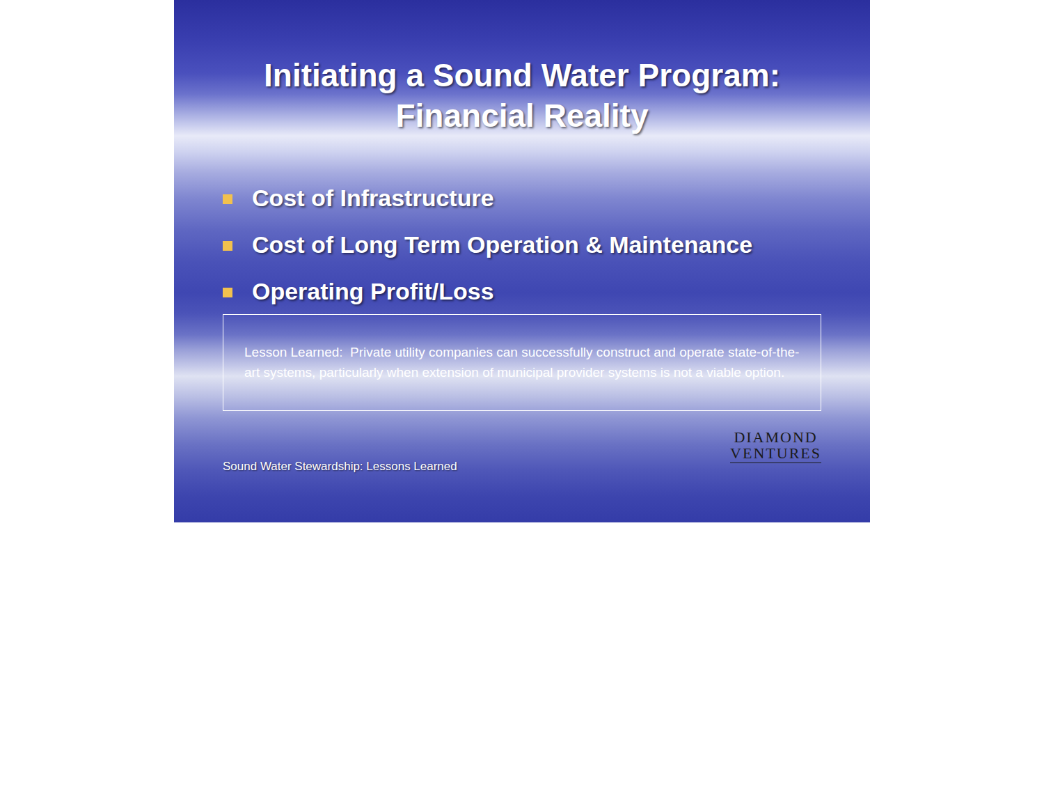Initiating a Sound Water Program:
Financial Reality
Cost of Infrastructure
Cost of Long Term Operation & Maintenance
Operating Profit/Loss
Lesson Learned: Private utility companies can successfully construct and operate state-of-the-art systems, particularly when extension of municipal provider systems is not a viable option.
Sound Water Stewardship: Lessons Learned
DIAMOND VENTURES